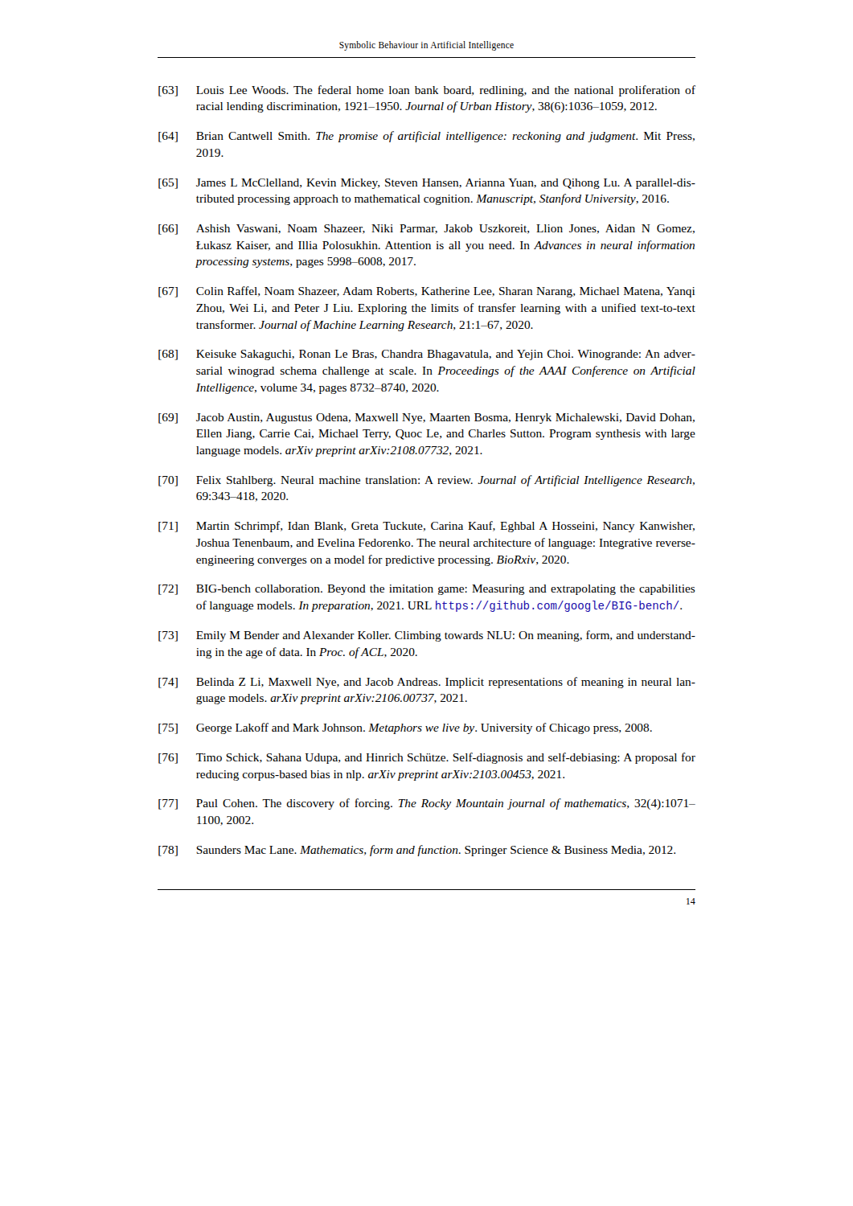Symbolic Behaviour in Artificial Intelligence
[63] Louis Lee Woods. The federal home loan bank board, redlining, and the national proliferation of racial lending discrimination, 1921–1950. Journal of Urban History, 38(6):1036–1059, 2012.
[64] Brian Cantwell Smith. The promise of artificial intelligence: reckoning and judgment. Mit Press, 2019.
[65] James L McClelland, Kevin Mickey, Steven Hansen, Arianna Yuan, and Qihong Lu. A parallel-distributed processing approach to mathematical cognition. Manuscript, Stanford University, 2016.
[66] Ashish Vaswani, Noam Shazeer, Niki Parmar, Jakob Uszkoreit, Llion Jones, Aidan N Gomez, Łukasz Kaiser, and Illia Polosukhin. Attention is all you need. In Advances in neural information processing systems, pages 5998–6008, 2017.
[67] Colin Raffel, Noam Shazeer, Adam Roberts, Katherine Lee, Sharan Narang, Michael Matena, Yanqi Zhou, Wei Li, and Peter J Liu. Exploring the limits of transfer learning with a unified text-to-text transformer. Journal of Machine Learning Research, 21:1–67, 2020.
[68] Keisuke Sakaguchi, Ronan Le Bras, Chandra Bhagavatula, and Yejin Choi. Winogrande: An adversarial winograd schema challenge at scale. In Proceedings of the AAAI Conference on Artificial Intelligence, volume 34, pages 8732–8740, 2020.
[69] Jacob Austin, Augustus Odena, Maxwell Nye, Maarten Bosma, Henryk Michalewski, David Dohan, Ellen Jiang, Carrie Cai, Michael Terry, Quoc Le, and Charles Sutton. Program synthesis with large language models. arXiv preprint arXiv:2108.07732, 2021.
[70] Felix Stahlberg. Neural machine translation: A review. Journal of Artificial Intelligence Research, 69:343–418, 2020.
[71] Martin Schrimpf, Idan Blank, Greta Tuckute, Carina Kauf, Eghbal A Hosseini, Nancy Kanwisher, Joshua Tenenbaum, and Evelina Fedorenko. The neural architecture of language: Integrative reverse-engineering converges on a model for predictive processing. BioRxiv, 2020.
[72] BIG-bench collaboration. Beyond the imitation game: Measuring and extrapolating the capabilities of language models. In preparation, 2021. URL https://github.com/google/BIG-bench/.
[73] Emily M Bender and Alexander Koller. Climbing towards NLU: On meaning, form, and understanding in the age of data. In Proc. of ACL, 2020.
[74] Belinda Z Li, Maxwell Nye, and Jacob Andreas. Implicit representations of meaning in neural language models. arXiv preprint arXiv:2106.00737, 2021.
[75] George Lakoff and Mark Johnson. Metaphors we live by. University of Chicago press, 2008.
[76] Timo Schick, Sahana Udupa, and Hinrich Schütze. Self-diagnosis and self-debiasing: A proposal for reducing corpus-based bias in nlp. arXiv preprint arXiv:2103.00453, 2021.
[77] Paul Cohen. The discovery of forcing. The Rocky Mountain journal of mathematics, 32(4):1071–1100, 2002.
[78] Saunders Mac Lane. Mathematics, form and function. Springer Science & Business Media, 2012.
14